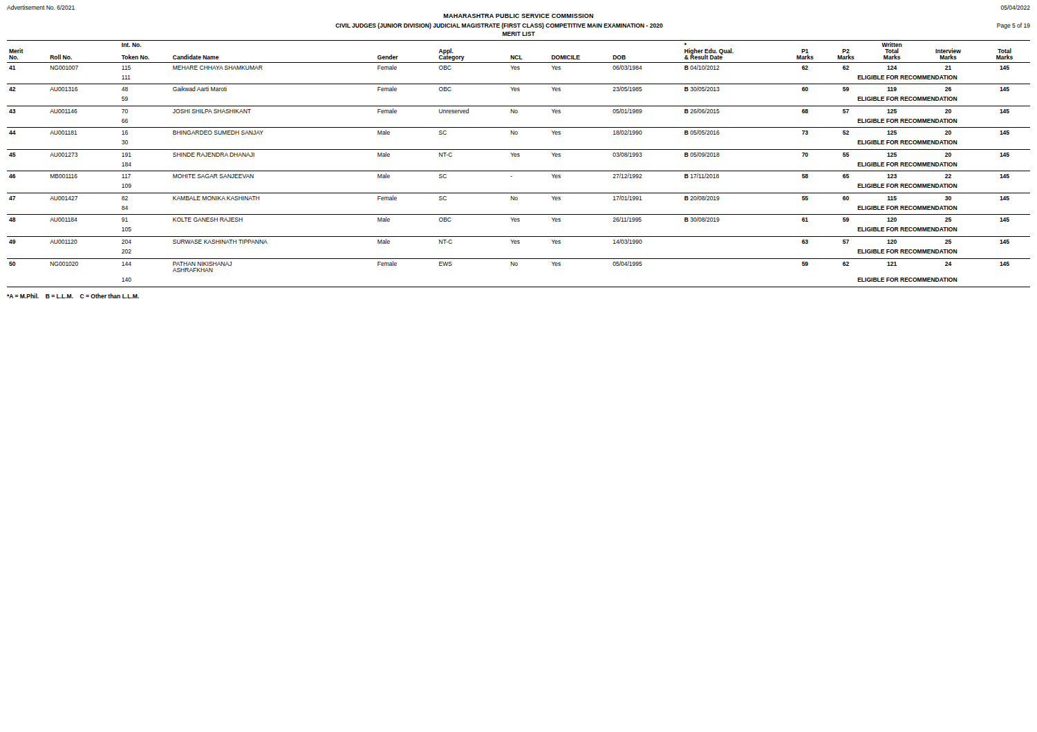Advertisement No. 6/2021
05/04/2022
MAHARASHTRA PUBLIC SERVICE COMMISSION
CIVIL JUDGES (JUNIOR DIVISION) JUDICIAL MAGISTRATE (FIRST CLASS) COMPETITIVE MAIN EXAMINATION - 2020
Page 5 of 19
MERIT LIST
| Merit No. | Roll No. | Int. No. Token No. | Candidate Name | Gender | Appl. Category | NCL | DOMICILE | DOB | * Higher Edu. Qual. & Result Date | P1 Marks | P2 Marks | Written Total Marks | Interview Marks | Total Marks |
| --- | --- | --- | --- | --- | --- | --- | --- | --- | --- | --- | --- | --- | --- | --- |
| 41 | NG001007 | 115 | MEHARE CHHAYA SHAMKUMAR | Female | OBC | Yes | Yes | 06/03/1984 | B 04/10/2012 | 62 | 62 | 124 | 21 | 145 |
| | | 111 | | | | | | | | ELIGIBLE FOR RECOMMENDATION |
| 42 | AU001316 | 48 | Gaikwad Aarti Maroti | Female | OBC | Yes | Yes | 23/05/1985 | B 30/05/2013 | 60 | 59 | 119 | 26 | 145 |
| | | 59 | | | | | | | | ELIGIBLE FOR RECOMMENDATION |
| 43 | AU001146 | 70 | JOSHI SHILPA SHASHIKANT | Female | Unreserved | No | Yes | 05/01/1989 | B 26/06/2015 | 68 | 57 | 125 | 20 | 145 |
| | | 66 | | | | | | | | ELIGIBLE FOR RECOMMENDATION |
| 44 | AU001181 | 16 | BHINGARDEO SUMEDH SANJAY | Male | SC | No | Yes | 18/02/1990 | B 05/05/2016 | 73 | 52 | 125 | 20 | 145 |
| | | 30 | | | | | | | | ELIGIBLE FOR RECOMMENDATION |
| 45 | AU001273 | 191 | SHINDE RAJENDRA DHANAJI | Male | NT-C | Yes | Yes | 03/08/1993 | B 05/09/2018 | 70 | 55 | 125 | 20 | 145 |
| | | 184 | | | | | | | | ELIGIBLE FOR RECOMMENDATION |
| 46 | MB001116 | 117 | MOHITE SAGAR SANJEEVAN | Male | SC | - | Yes | 27/12/1992 | B 17/11/2018 | 58 | 65 | 123 | 22 | 145 |
| | | 109 | | | | | | | | ELIGIBLE FOR RECOMMENDATION |
| 47 | AU001427 | 82 | KAMBALE MONIKA KASHINATH | Female | SC | No | Yes | 17/01/1991 | B 20/08/2019 | 55 | 60 | 115 | 30 | 145 |
| | | 84 | | | | | | | | ELIGIBLE FOR RECOMMENDATION |
| 48 | AU001184 | 91 | KOLTE GANESH RAJESH | Male | OBC | Yes | Yes | 26/11/1995 | B 30/08/2019 | 61 | 59 | 120 | 25 | 145 |
| | | 105 | | | | | | | | ELIGIBLE FOR RECOMMENDATION |
| 49 | AU001120 | 204 | SURWASE KASHINATH TIPPANNA | Male | NT-C | Yes | Yes | 14/03/1990 | | 63 | 57 | 120 | 25 | 145 |
| | | 202 | | | | | | | | ELIGIBLE FOR RECOMMENDATION |
| 50 | NG001020 | 144 | PATHAN NIKISHANAJ ASHRAFKHAN | Female | EWS | No | Yes | 05/04/1995 | | 59 | 62 | 121 | 24 | 145 |
| | | 140 | | | | | | | | ELIGIBLE FOR RECOMMENDATION |
*A = M.Phil. B = L.L.M. C = Other than L.L.M.